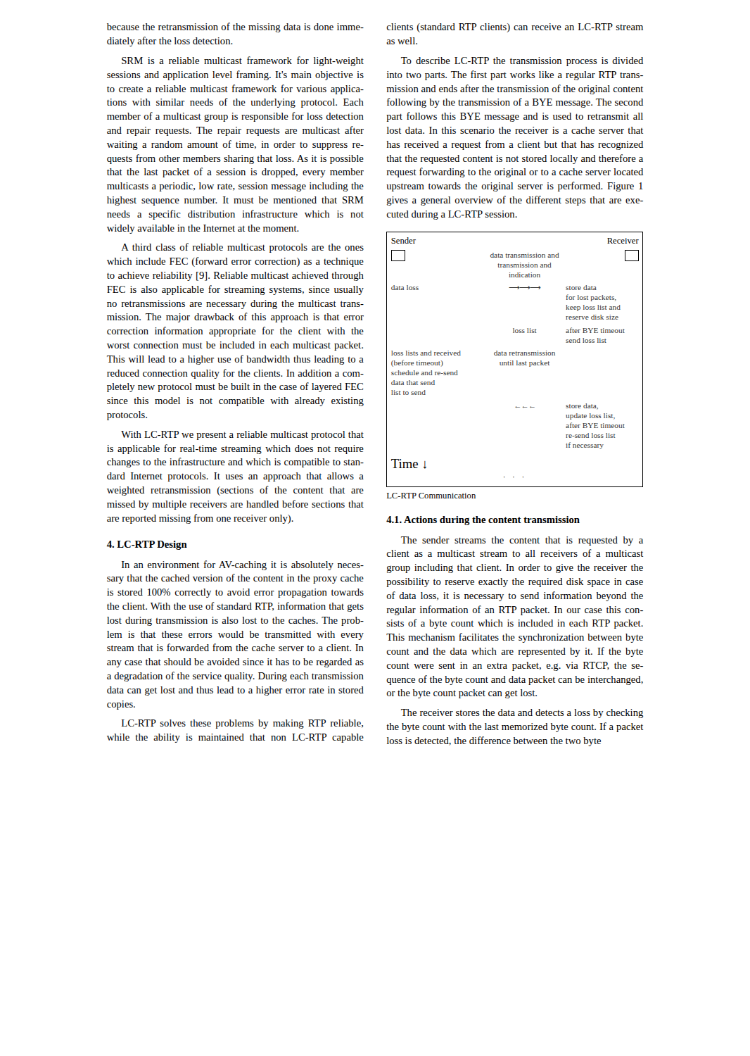because the retransmission of the missing data is done immediately after the loss detection.
SRM is a reliable multicast framework for light-weight sessions and application level framing. It's main objective is to create a reliable multicast framework for various applications with similar needs of the underlying protocol. Each member of a multicast group is responsible for loss detection and repair requests. The repair requests are multicast after waiting a random amount of time, in order to suppress requests from other members sharing that loss. As it is possible that the last packet of a session is dropped, every member multicasts a periodic, low rate, session message including the highest sequence number. It must be mentioned that SRM needs a specific distribution infrastructure which is not widely available in the Internet at the moment.
A third class of reliable multicast protocols are the ones which include FEC (forward error correction) as a technique to achieve reliability [9]. Reliable multicast achieved through FEC is also applicable for streaming systems, since usually no retransmissions are necessary during the multicast transmission. The major drawback of this approach is that error correction information appropriate for the client with the worst connection must be included in each multicast packet. This will lead to a higher use of bandwidth thus leading to a reduced connection quality for the clients. In addition a completely new protocol must be built in the case of layered FEC since this model is not compatible with already existing protocols.
With LC-RTP we present a reliable multicast protocol that is applicable for real-time streaming which does not require changes to the infrastructure and which is compatible to standard Internet protocols. It uses an approach that allows a weighted retransmission (sections of the content that are missed by multiple receivers are handled before sections that are reported missing from one receiver only).
4. LC-RTP Design
In an environment for AV-caching it is absolutely necessary that the cached version of the content in the proxy cache is stored 100% correctly to avoid error propagation towards the client. With the use of standard RTP, information that gets lost during transmission is also lost to the caches. The problem is that these errors would be transmitted with every stream that is forwarded from the cache server to a client. In any case that should be avoided since it has to be regarded as a degradation of the service quality. During each transmission data can get lost and thus lead to a higher error rate in stored copies.
LC-RTP solves these problems by making RTP reliable, while the ability is maintained that non LC-RTP capable clients (standard RTP clients) can receive an LC-RTP stream as well.
To describe LC-RTP the transmission process is divided into two parts. The first part works like a regular RTP transmission and ends after the transmission of the original content following by the transmission of a BYE message. The second part follows this BYE message and is used to retransmit all lost data. In this scenario the receiver is a cache server that has received a request from a client but that has recognized that the requested content is not stored locally and therefore a request forwarding to the original or to a cache server located upstream towards the original server is performed. Figure 1 gives a general overview of the different steps that are executed during a LC-RTP session.
Sender Receiver
data transmission and
transmission and indication
data loss
⟶⟶⟶
store data
for lost packets,
keep loss list and
reserve disk size
loss list
after BYE timeout
send loss list
loss lists and received
(before timeout)
schedule and re-send
data that send
list to send
data retransmission
until last packet
←←←
store data,
update loss list,
after BYE timeout
re-send loss list
if necessary
Time ↓
· · ·
LC-RTP Communication
4.1. Actions during the content transmission
The sender streams the content that is requested by a client as a multicast stream to all receivers of a multicast group including that client. In order to give the receiver the possibility to reserve exactly the required disk space in case of data loss, it is necessary to send information beyond the regular information of an RTP packet. In our case this consists of a byte count which is included in each RTP packet. This mechanism facilitates the synchronization between byte count and the data which are represented by it. If the byte count were sent in an extra packet, e.g. via RTCP, the sequence of the byte count and data packet can be interchanged, or the byte count packet can get lost.
The receiver stores the data and detects a loss by checking the byte count with the last memorized byte count. If a packet loss is detected, the difference between the two byte